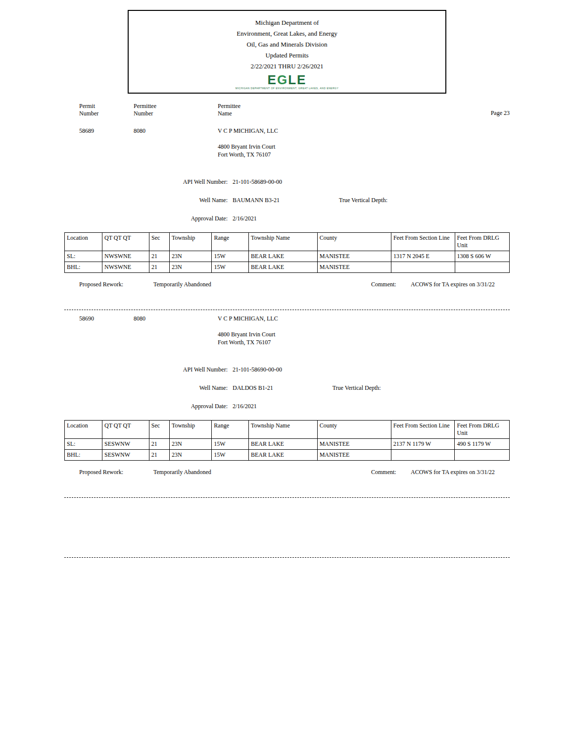Michigan Department of
Environment, Great Lakes, and Energy
Oil, Gas and Minerals Division
Updated Permits
2/22/2021 THRU 2/26/2021
EGLE
MICHIGAN DEPARTMENT OF ENVIRONMENT, GREAT LAKES, AND ENERGY
Permit
Number
Permittee
Number
Permittee
Name
Page 23
58689 8080 V C P MICHIGAN, LLC
4800 Bryant Irvin Court
Fort Worth, TX 76107
API Well Number: 21-101-58689-00-00
Well Name: BAUMANN B3-21True Vertical Depth:
Approval Date: 2/16/2021
| Location | QT QT QT | Sec | Township | Range | Township Name | County | Feet From Section Line | Feet From DRLG Unit |
| --- | --- | --- | --- | --- | --- | --- | --- | --- |
| SL: | NWSWNE | 21 | 23N | 15W | BEAR LAKE | MANISTEE | 1317 N 2045 E | 1308 S 606 W |
| BHL: | NWSWNE | 21 | 23N | 15W | BEAR LAKE | MANISTEE | | |
Proposed Rework: Temporarily Abandoned Comment: ACOWS for TA expires on 3/31/22
58690 8080 V C P MICHIGAN, LLC
4800 Bryant Irvin Court
Fort Worth, TX 76107
API Well Number: 21-101-58690-00-00
Well Name: DALDOS B1-21True Vertical Depth:
Approval Date: 2/16/2021
| Location | QT QT QT | Sec | Township | Range | Township Name | County | Feet From Section Line | Feet From DRLG Unit |
| --- | --- | --- | --- | --- | --- | --- | --- | --- |
| SL: | SESWNW | 21 | 23N | 15W | BEAR LAKE | MANISTEE | 2137 N 1179 W | 490 S 1179 W |
| BHL: | SESWNW | 21 | 23N | 15W | BEAR LAKE | MANISTEE | | |
Proposed Rework: Temporarily Abandoned Comment: ACOWS for TA expires on 3/31/22